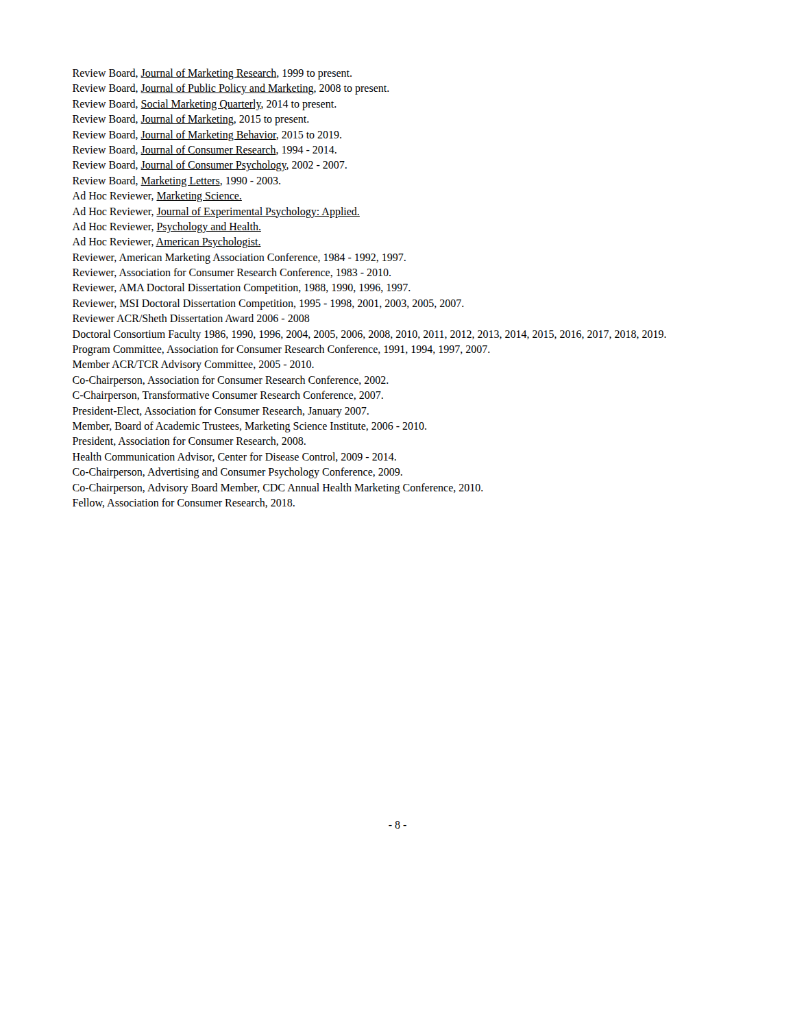Review Board, Journal of Marketing Research, 1999 to present.
Review Board, Journal of Public Policy and Marketing, 2008 to present.
Review Board, Social Marketing Quarterly, 2014 to present.
Review Board, Journal of Marketing, 2015 to present.
Review Board, Journal of Marketing Behavior, 2015 to 2019.
Review Board, Journal of Consumer Research, 1994 - 2014.
Review Board, Journal of Consumer Psychology, 2002 - 2007.
Review Board, Marketing Letters, 1990 - 2003.
Ad Hoc Reviewer, Marketing Science.
Ad Hoc Reviewer, Journal of Experimental Psychology: Applied.
Ad Hoc Reviewer, Psychology and Health.
Ad Hoc Reviewer, American Psychologist.
Reviewer, American Marketing Association Conference, 1984 - 1992, 1997.
Reviewer, Association for Consumer Research Conference, 1983 - 2010.
Reviewer, AMA Doctoral Dissertation Competition, 1988, 1990, 1996, 1997.
Reviewer, MSI Doctoral Dissertation Competition, 1995 - 1998, 2001, 2003, 2005, 2007.
Reviewer ACR/Sheth Dissertation Award 2006 - 2008
Doctoral Consortium Faculty 1986, 1990, 1996, 2004, 2005, 2006, 2008, 2010, 2011, 2012, 2013, 2014, 2015, 2016, 2017, 2018, 2019.
Program Committee, Association for Consumer Research Conference, 1991, 1994, 1997, 2007.
Member ACR/TCR Advisory Committee, 2005 - 2010.
Co-Chairperson, Association for Consumer Research Conference, 2002.
C-Chairperson, Transformative Consumer Research Conference, 2007.
President-Elect, Association for Consumer Research, January 2007.
Member, Board of Academic Trustees, Marketing Science Institute, 2006 - 2010.
President, Association for Consumer Research, 2008.
Health Communication Advisor, Center for Disease Control, 2009 - 2014.
Co-Chairperson, Advertising and Consumer Psychology Conference, 2009.
Co-Chairperson, Advisory Board Member, CDC Annual Health Marketing Conference, 2010.
Fellow, Association for Consumer Research, 2018.
- 8 -